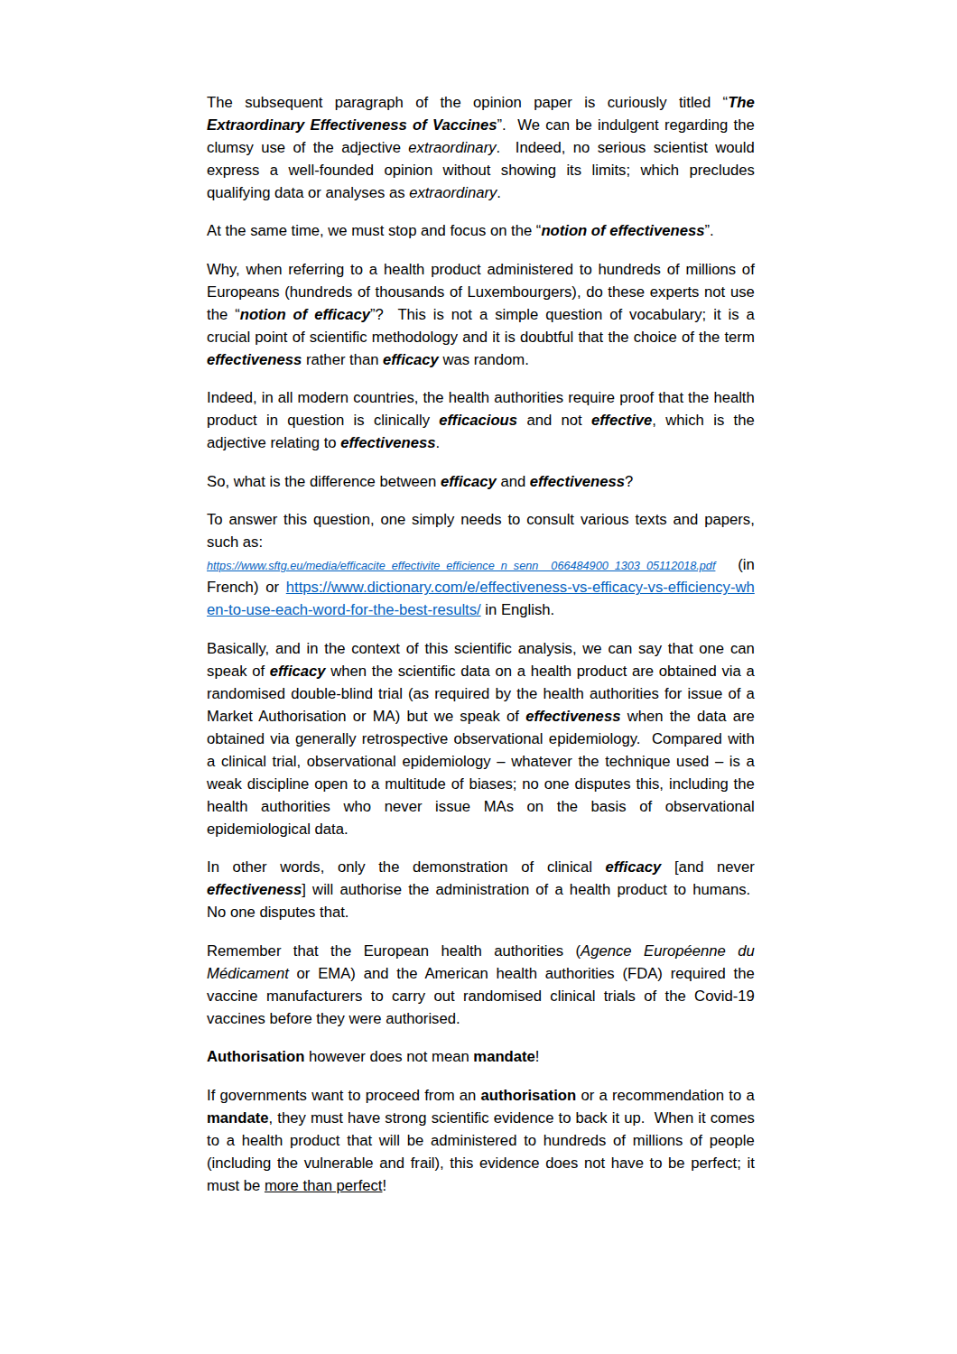The subsequent paragraph of the opinion paper is curiously titled “The Extraordinary Effectiveness of Vaccines”. We can be indulgent regarding the clumsy use of the adjective extraordinary. Indeed, no serious scientist would express a well-founded opinion without showing its limits; which precludes qualifying data or analyses as extraordinary.
At the same time, we must stop and focus on the “notion of effectiveness”.
Why, when referring to a health product administered to hundreds of millions of Europeans (hundreds of thousands of Luxembourgers), do these experts not use the “notion of efficacy”? This is not a simple question of vocabulary; it is a crucial point of scientific methodology and it is doubtful that the choice of the term effectiveness rather than efficacy was random.
Indeed, in all modern countries, the health authorities require proof that the health product in question is clinically efficacious and not effective, which is the adjective relating to effectiveness.
So, what is the difference between efficacy and effectiveness?
To answer this question, one simply needs to consult various texts and papers, such as:
https://www.sftg.eu/media/efficacite_effectivite_efficience_n_senn__066484900_1303_05112018.pdf (in French) or https://www.dictionary.com/e/effectiveness-vs-efficacy-vs-efficiency-when-to-use-each-word-for-the-best-results/ in English.
Basically, and in the context of this scientific analysis, we can say that one can speak of efficacy when the scientific data on a health product are obtained via a randomised double-blind trial (as required by the health authorities for issue of a Market Authorisation or MA) but we speak of effectiveness when the data are obtained via generally retrospective observational epidemiology. Compared with a clinical trial, observational epidemiology – whatever the technique used – is a weak discipline open to a multitude of biases; no one disputes this, including the health authorities who never issue MAs on the basis of observational epidemiological data.
In other words, only the demonstration of clinical efficacy [and never effectiveness] will authorise the administration of a health product to humans. No one disputes that.
Remember that the European health authorities (Agence Européenne du Médicament or EMA) and the American health authorities (FDA) required the vaccine manufacturers to carry out randomised clinical trials of the Covid-19 vaccines before they were authorised.
Authorisation however does not mean mandate!
If governments want to proceed from an authorisation or a recommendation to a mandate, they must have strong scientific evidence to back it up. When it comes to a health product that will be administered to hundreds of millions of people (including the vulnerable and frail), this evidence does not have to be perfect; it must be more than perfect!